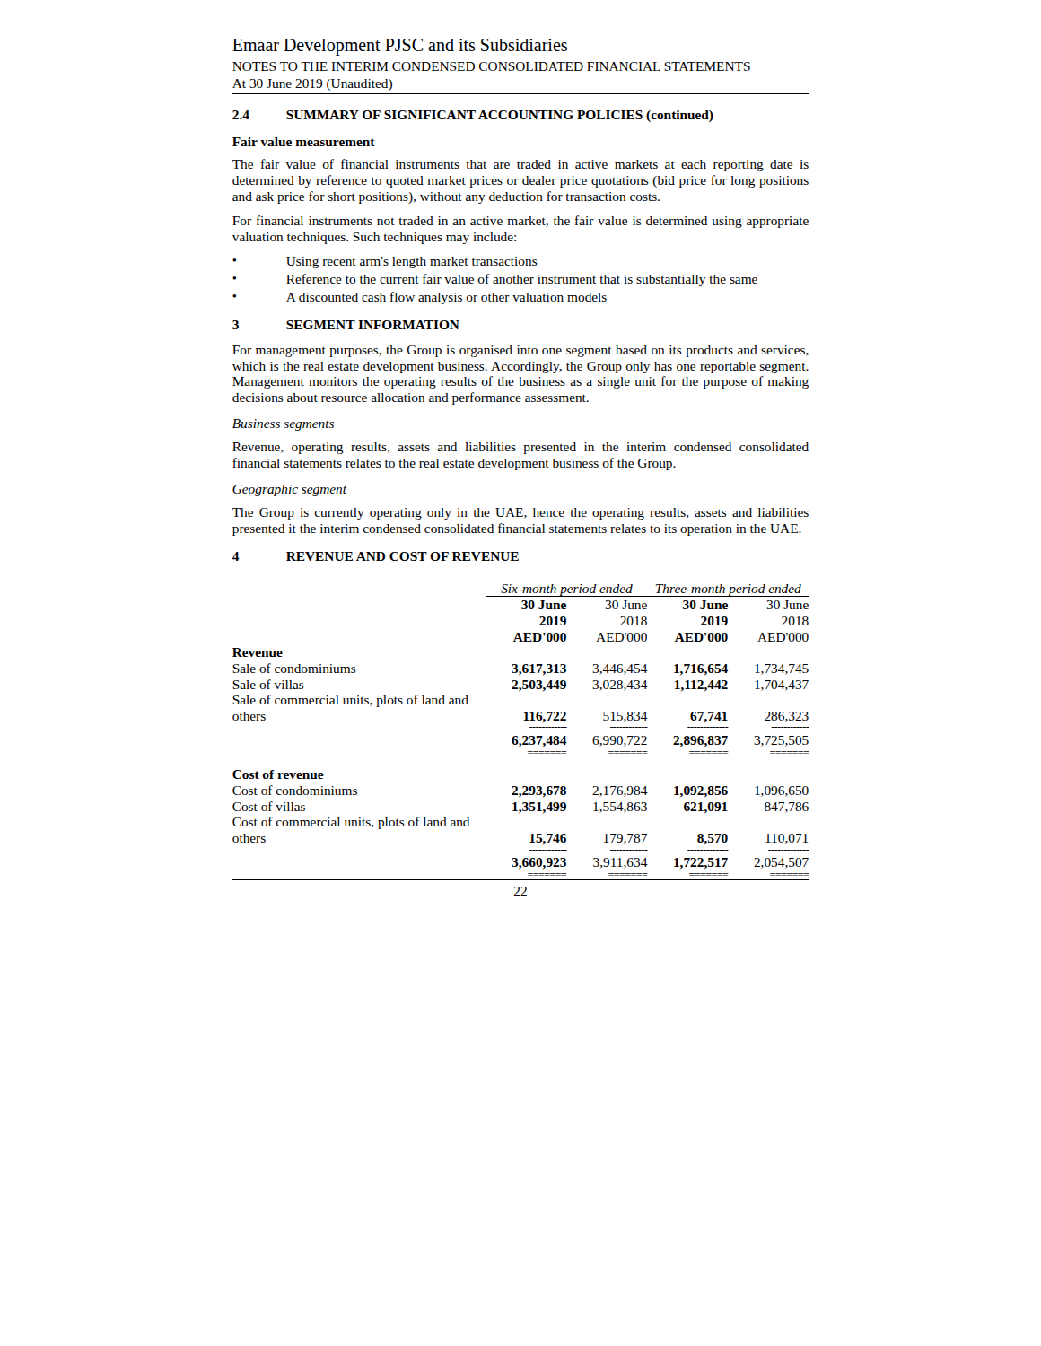Emaar Development PJSC and its Subsidiaries
NOTES TO THE INTERIM CONDENSED CONSOLIDATED FINANCIAL STATEMENTS
At 30 June 2019 (Unaudited)
2.4
SUMMARY OF SIGNIFICANT ACCOUNTING POLICIES (continued)
Fair value measurement
The fair value of financial instruments that are traded in active markets at each reporting date is determined by reference to quoted market prices or dealer price quotations (bid price for long positions and ask price for short positions), without any deduction for transaction costs.
For financial instruments not traded in an active market, the fair value is determined using appropriate valuation techniques. Such techniques may include:
Using recent arm's length market transactions
Reference to the current fair value of another instrument that is substantially the same
A discounted cash flow analysis or other valuation models
3
SEGMENT INFORMATION
For management purposes, the Group is organised into one segment based on its products and services, which is the real estate development business. Accordingly, the Group only has one reportable segment. Management monitors the operating results of the business as a single unit for the purpose of making decisions about resource allocation and performance assessment.
Business segments
Revenue, operating results, assets and liabilities presented in the interim condensed consolidated financial statements relates to the real estate development business of the Group.
Geographic segment
The Group is currently operating only in the UAE, hence the operating results, assets and liabilities presented it the interim condensed consolidated financial statements relates to its operation in the UAE.
4
REVENUE AND COST OF REVENUE
| | Six-month period ended | Three-month period ended |
| | 30 June | 30 June | 30 June | 30 June |
| | 2019 | 2018 | 2019 | 2018 |
| | AED'000 | AED'000 | AED'000 | AED'000 |
| Revenue | | | | |
| Sale of condominiums | 3,617,313 | 3,446,454 | 1,716,654 | 1,734,745 |
| Sale of villas | 2,503,449 | 3,028,434 | 1,112,442 | 1,704,437 |
| Sale of commercial units, plots of land and others | 116,722 | 515,834 | 67,741 | 286,323 |
| | ------------ | ------------ | ------------- | ------------ |
| | 6,237,484 | 6,990,722 | 2,896,837 | 3,725,505 |
| | ======= | ======= | ======= | ======= |
| Cost of revenue | | | | |
| Cost of condominiums | 2,293,678 | 2,176,984 | 1,092,856 | 1,096,650 |
| Cost of villas | 1,351,499 | 1,554,863 | 621,091 | 847,786 |
| Cost of commercial units, plots of land and others | 15,746 | 179,787 | 8,570 | 110,071 |
| | ------------ | ------------ | ------------- | ------------- |
| | 3,660,923 | 3,911,634 | 1,722,517 | 2,054,507 |
| | ======= | ======= | ======= | ======= |
22